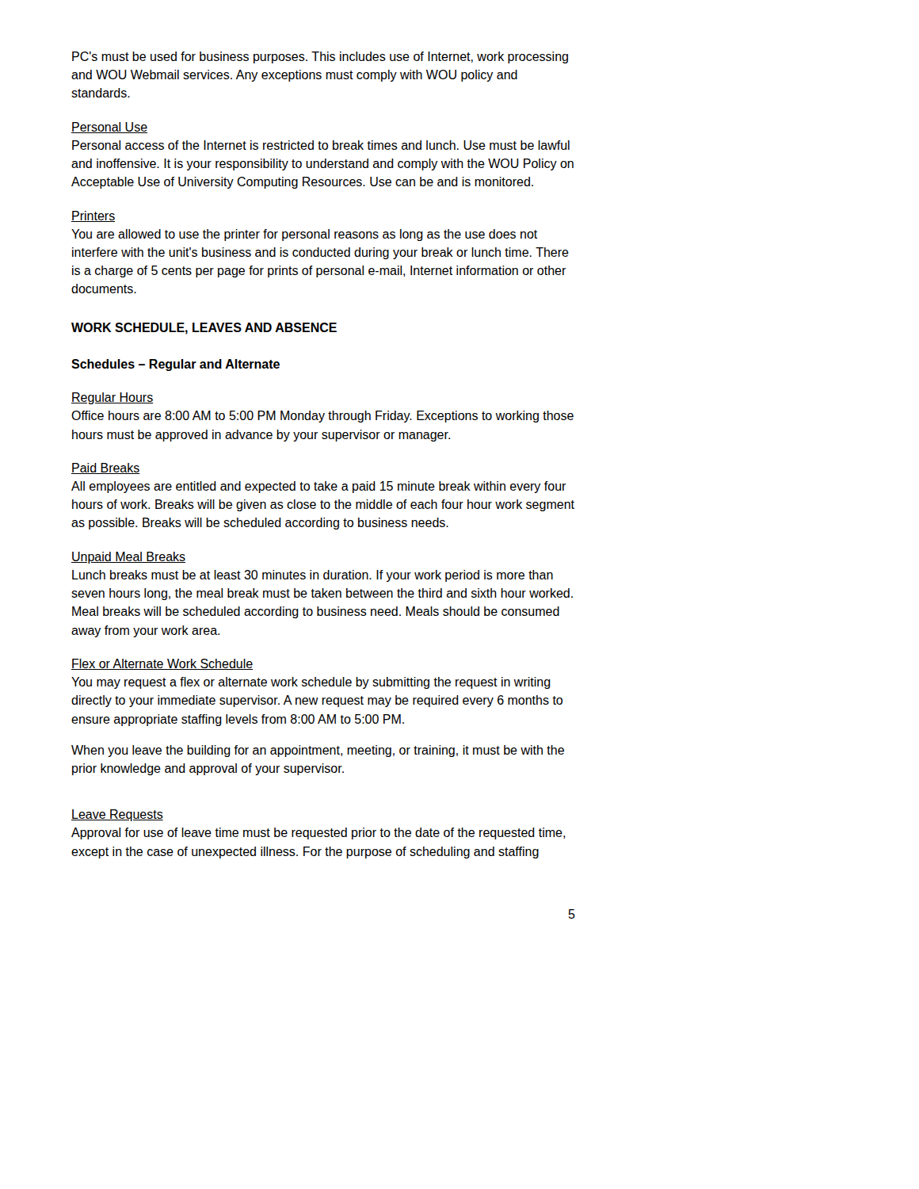PC's must be used for business purposes. This includes use of Internet, work processing and WOU Webmail services. Any exceptions must comply with WOU policy and standards.
Personal Use
Personal access of the Internet is restricted to break times and lunch. Use must be lawful and inoffensive. It is your responsibility to understand and comply with the WOU Policy on Acceptable Use of University Computing Resources. Use can be and is monitored.
Printers
You are allowed to use the printer for personal reasons as long as the use does not interfere with the unit's business and is conducted during your break or lunch time. There is a charge of 5 cents per page for prints of personal e-mail, Internet information or other documents.
WORK SCHEDULE, LEAVES AND ABSENCE
Schedules – Regular and Alternate
Regular Hours
Office hours are 8:00 AM to 5:00 PM Monday through Friday. Exceptions to working those hours must be approved in advance by your supervisor or manager.
Paid Breaks
All employees are entitled and expected to take a paid 15 minute break within every four hours of work. Breaks will be given as close to the middle of each four hour work segment as possible. Breaks will be scheduled according to business needs.
Unpaid Meal Breaks
Lunch breaks must be at least 30 minutes in duration. If your work period is more than seven hours long, the meal break must be taken between the third and sixth hour worked. Meal breaks will be scheduled according to business need. Meals should be consumed away from your work area.
Flex or Alternate Work Schedule
You may request a flex or alternate work schedule by submitting the request in writing directly to your immediate supervisor. A new request may be required every 6 months to ensure appropriate staffing levels from 8:00 AM to 5:00 PM.
When you leave the building for an appointment, meeting, or training, it must be with the prior knowledge and approval of your supervisor.
Leave Requests
Approval for use of leave time must be requested prior to the date of the requested time, except in the case of unexpected illness. For the purpose of scheduling and staffing
5